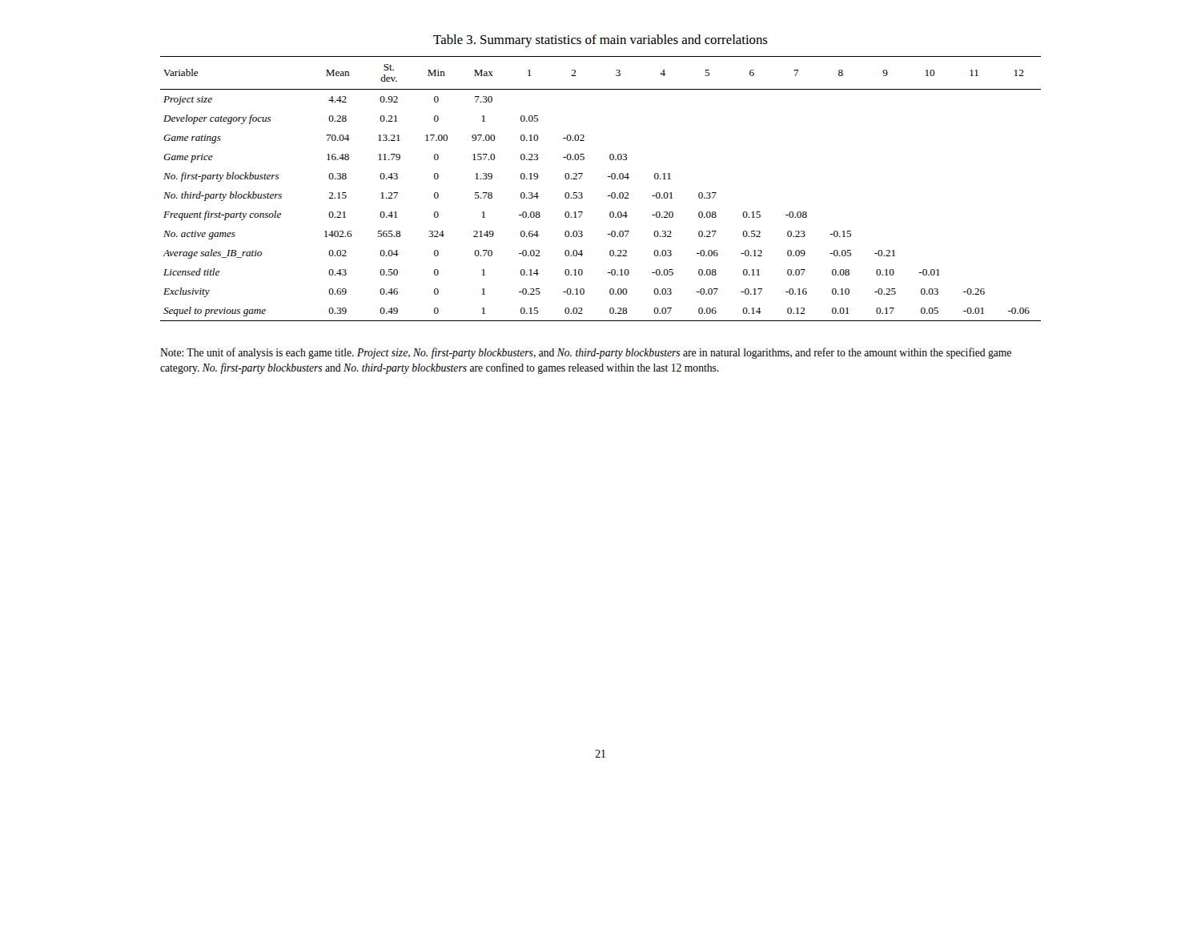Table 3. Summary statistics of main variables and correlations
| Variable | Mean | St. dev. | Min | Max | 1 | 2 | 3 | 4 | 5 | 6 | 7 | 8 | 9 | 10 | 11 | 12 |
| --- | --- | --- | --- | --- | --- | --- | --- | --- | --- | --- | --- | --- | --- | --- | --- | --- |
| Project size | 4.42 | 0.92 | 0 | 7.30 | | | | | | | | | | | | |
| Developer category focus | 0.28 | 0.21 | 0 | 1 | 0.05 | | | | | | | | | | | |
| Game ratings | 70.04 | 13.21 | 17.00 | 97.00 | 0.10 | -0.02 | | | | | | | | | | |
| Game price | 16.48 | 11.79 | 0 | 157.0 | 0.23 | -0.05 | 0.03 | | | | | | | | | |
| No. first-party blockbusters | 0.38 | 0.43 | 0 | 1.39 | 0.19 | 0.27 | -0.04 | 0.11 | | | | | | | | |
| No. third-party blockbusters | 2.15 | 1.27 | 0 | 5.78 | 0.34 | 0.53 | -0.02 | -0.01 | 0.37 | | | | | | | |
| Frequent first-party console | 0.21 | 0.41 | 0 | 1 | -0.08 | 0.17 | 0.04 | -0.20 | 0.08 | 0.15 | -0.08 | | | | | |
| No. active games | 1402.6 | 565.8 | 324 | 2149 | 0.64 | 0.03 | -0.07 | 0.32 | 0.27 | 0.52 | 0.23 | -0.15 | | | | |
| Average sales_IB_ratio | 0.02 | 0.04 | 0 | 0.70 | -0.02 | 0.04 | 0.22 | 0.03 | -0.06 | -0.12 | 0.09 | -0.05 | -0.21 | | | |
| Licensed title | 0.43 | 0.50 | 0 | 1 | 0.14 | 0.10 | -0.10 | -0.05 | 0.08 | 0.11 | 0.07 | 0.08 | 0.10 | -0.01 | | |
| Exclusivity | 0.69 | 0.46 | 0 | 1 | -0.25 | -0.10 | 0.00 | 0.03 | -0.07 | -0.17 | -0.16 | 0.10 | -0.25 | 0.03 | -0.26 | |
| Sequel to previous game | 0.39 | 0.49 | 0 | 1 | 0.15 | 0.02 | 0.28 | 0.07 | 0.06 | 0.14 | 0.12 | 0.01 | 0.17 | 0.05 | -0.01 | -0.06 |
Note: The unit of analysis is each game title. Project size, No. first-party blockbusters, and No. third-party blockbusters are in natural logarithms, and refer to the amount within the specified game category. No. first-party blockbusters and No. third-party blockbusters are confined to games released within the last 12 months.
21